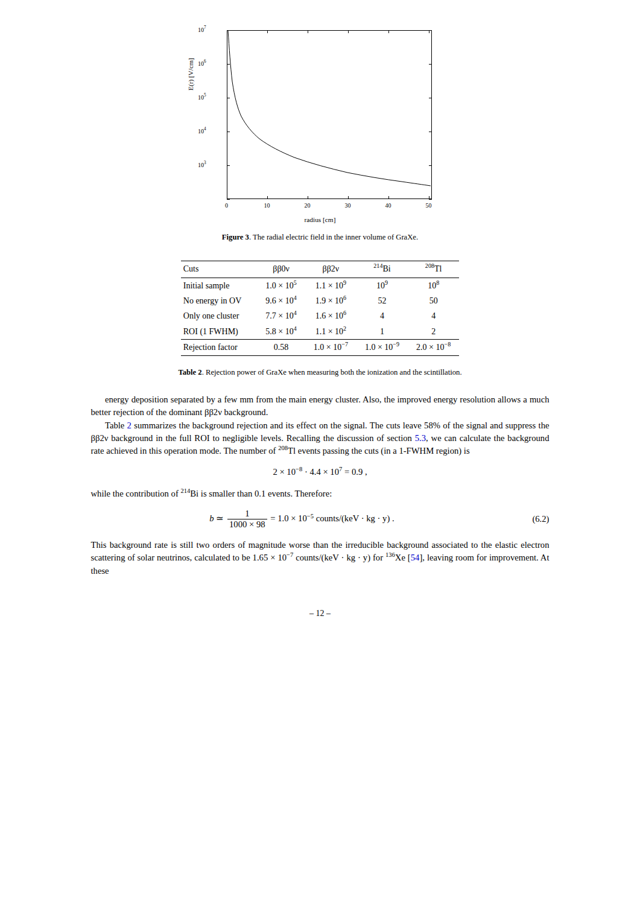E(r) [V/cm]
107
106
105
104
103
0
10
20
30
40
50
radius [cm]
Figure 3. The radial electric field in the inner volume of GraXe.
| Cuts | ββ0ν | ββ2ν | 214 Bi | 208 Tl |
| --- | --- | --- | --- | --- |
| Initial sample | 1.0 × 10 5 | 1.1 × 10 9 | 10 9 | 10 8 |
| No energy in OV | 9.6 × 10 4 | 1.9 × 10 6 | 52 | 50 |
| Only one cluster | 7.7 × 10 4 | 1.6 × 10 6 | 4 | 4 |
| ROI (1 FWHM) | 5.8 × 10 4 | 1.1 × 10 2 | 1 | 2 |
| Rejection factor | 0.58 | 1.0 × 10 −7 | 1.0 × 10 −9 | 2.0 × 10 −8 |
Table 2. Rejection power of GraXe when measuring both the ionization and the scintillation.
energy deposition separated by a few mm from the main energy cluster. Also, the improved energy resolution allows a much better rejection of the dominant ββ2ν background.
Table 2 summarizes the background rejection and its effect on the signal. The cuts leave 58% of the signal and suppress the ββ2ν background in the full ROI to negligible levels. Recalling the discussion of section 5.3, we can calculate the background rate achieved in this operation mode. The number of 208Tl events passing the cuts (in a 1-FWHM region) is
2 × 10−8 · 4.4 × 107 = 0.9 ,
while the contribution of 214Bi is smaller than 0.1 events. Therefore:
b ≃ 11000 × 98 = 1.0 × 10−5 counts/(keV · kg · y) .
(6.2)
This background rate is still two orders of magnitude worse than the irreducible background associated to the elastic electron scattering of solar neutrinos, calculated to be 1.65 × 10−7 counts/(keV · kg · y) for 136Xe [54], leaving room for improvement. At these
– 12 –